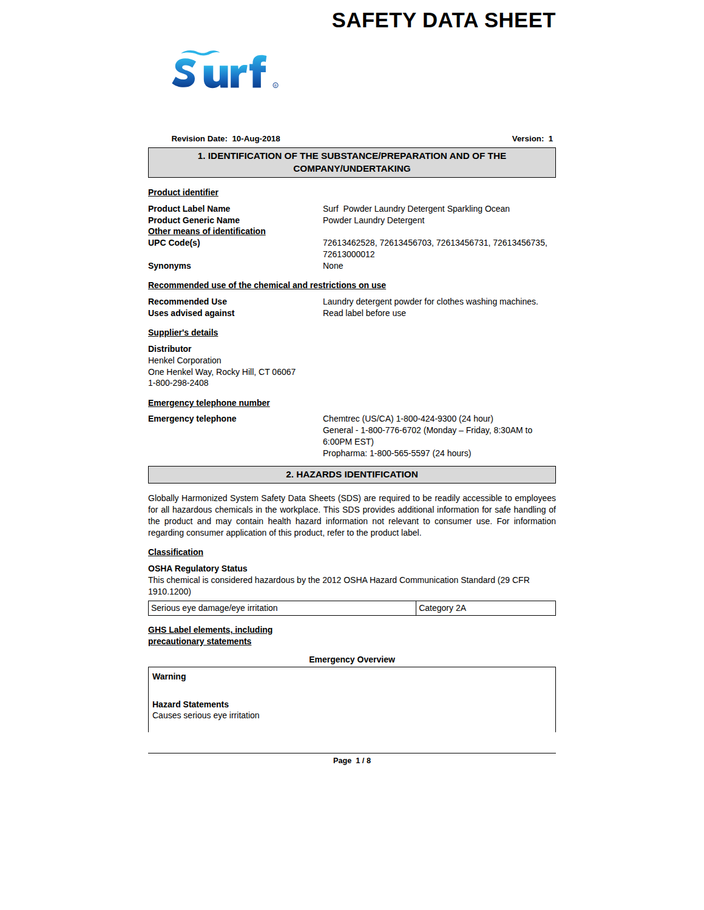SAFETY DATA SHEET
R
Revision Date: 10-Aug-2018
Version: 1
1. IDENTIFICATION OF THE SUBSTANCE/PREPARATION AND OF THE COMPANY/UNDERTAKING
Product identifier
Product Label Name
Surf Powder Laundry Detergent Sparkling Ocean
Product Generic Name
Powder Laundry Detergent
Other means of identification
UPC Code(s)
72613462528, 72613456703, 72613456731, 72613456735, 72613000012
Synonyms
None
Recommended use of the chemical and restrictions on use
Recommended Use
Laundry detergent powder for clothes washing machines.
Uses advised against
Read label before use
Supplier's details
Distributor
Henkel Corporation
One Henkel Way, Rocky Hill, CT 06067
1-800-298-2408
Emergency telephone number
Emergency telephone
Chemtrec (US/CA) 1-800-424-9300 (24 hour)
General - 1-800-776-6702 (Monday – Friday, 8:30AM to 6:00PM EST)
Propharma: 1-800-565-5597 (24 hours)
2. HAZARDS IDENTIFICATION
Globally Harmonized System Safety Data Sheets (SDS) are required to be readily accessible to employees for all hazardous chemicals in the workplace. This SDS provides additional information for safe handling of the product and may contain health hazard information not relevant to consumer use. For information regarding consumer application of this product, refer to the product label.
Classification
OSHA Regulatory Status
This chemical is considered hazardous by the 2012 OSHA Hazard Communication Standard (29 CFR 1910.1200)
| Serious eye damage/eye irritation | Category 2A |
GHS Label elements, including
precautionary statements
Emergency Overview
Warning
Hazard Statements
Causes serious eye irritation
Page 1 / 8